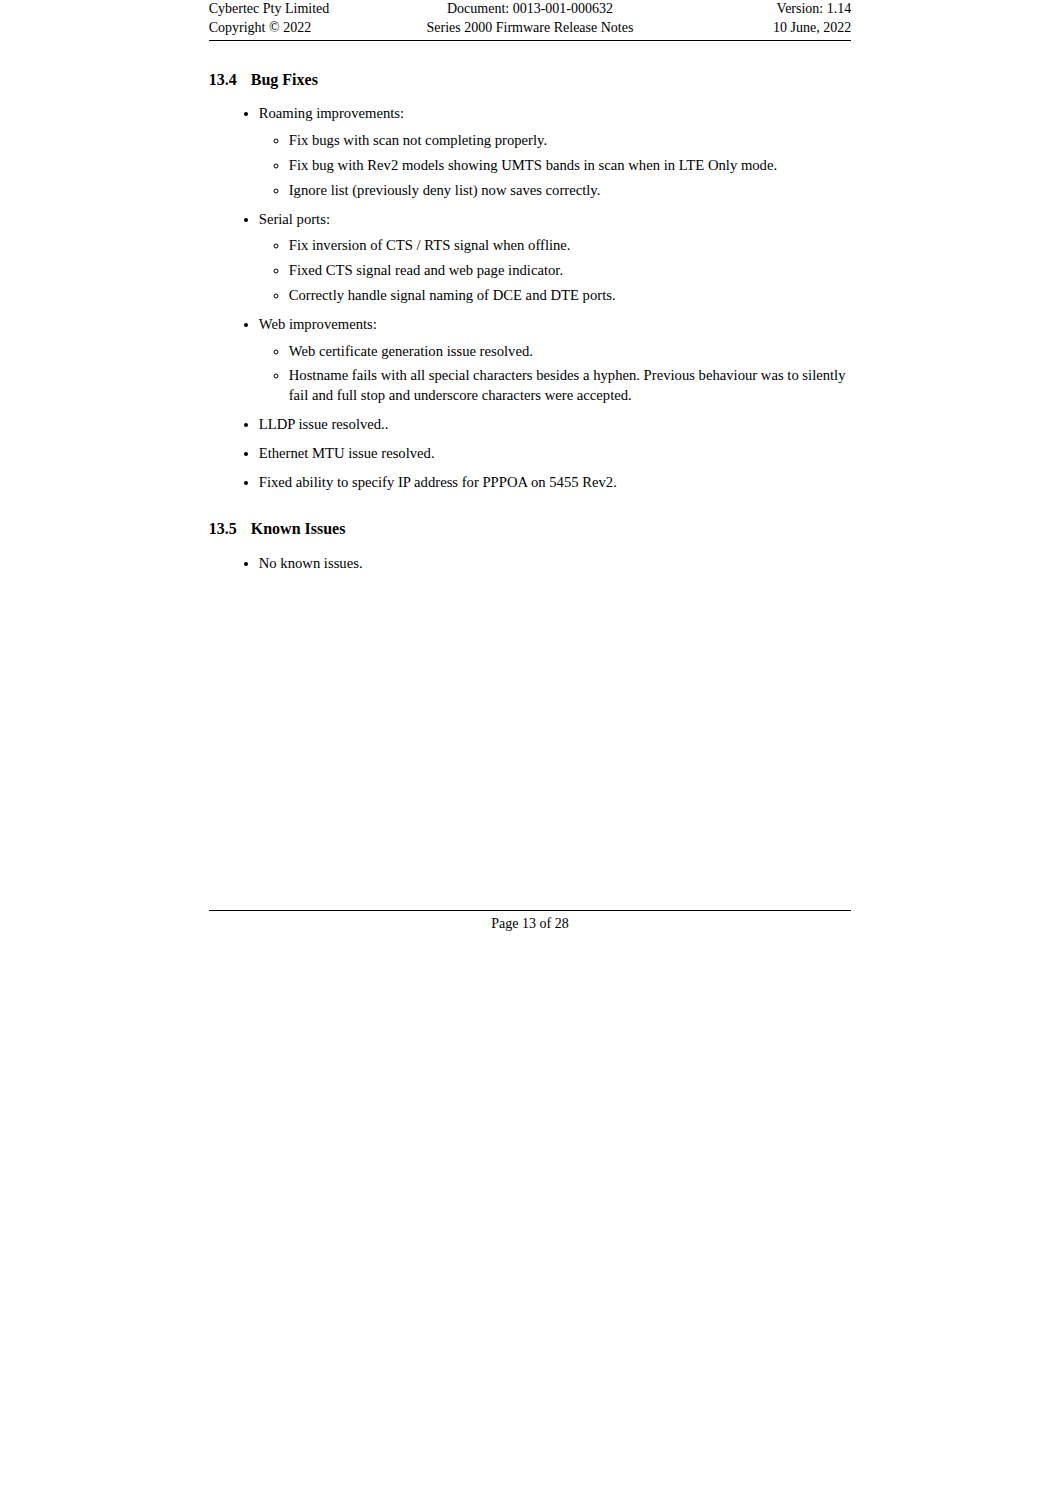| Cybertec Pty Limited | Document: 0013-001-000632 | Version: 1.14 |
| Copyright © 2022 | Series 2000 Firmware Release Notes | 10 June, 2022 |
13.4 Bug Fixes
Roaming improvements:
Fix bugs with scan not completing properly.
Fix bug with Rev2 models showing UMTS bands in scan when in LTE Only mode.
Ignore list (previously deny list) now saves correctly.
Serial ports:
Fix inversion of CTS / RTS signal when offline.
Fixed CTS signal read and web page indicator.
Correctly handle signal naming of DCE and DTE ports.
Web improvements:
Web certificate generation issue resolved.
Hostname fails with all special characters besides a hyphen. Previous behaviour was to silently fail and full stop and underscore characters were accepted.
LLDP issue resolved..
Ethernet MTU issue resolved.
Fixed ability to specify IP address for PPPOA on 5455 Rev2.
13.5 Known Issues
No known issues.
Page 13 of 28